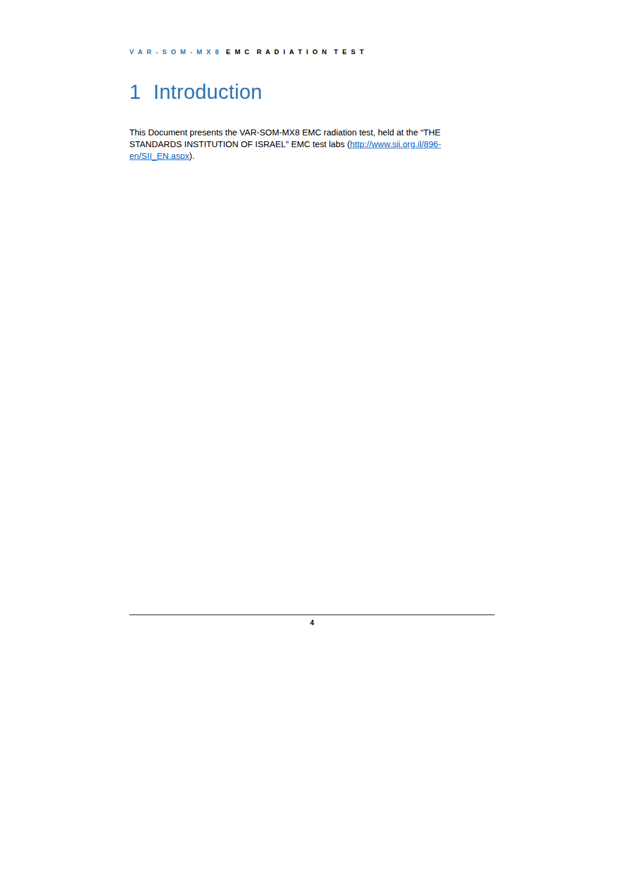V A R - S O M - M X 8 E M C R A D I A T I O N T E S T
1 Introduction
This Document presents the VAR-SOM-MX8 EMC radiation test, held at the “THE STANDARDS INSTITUTION OF ISRAEL” EMC test labs (http://www.sii.org.il/896-en/SII_EN.aspx).
4